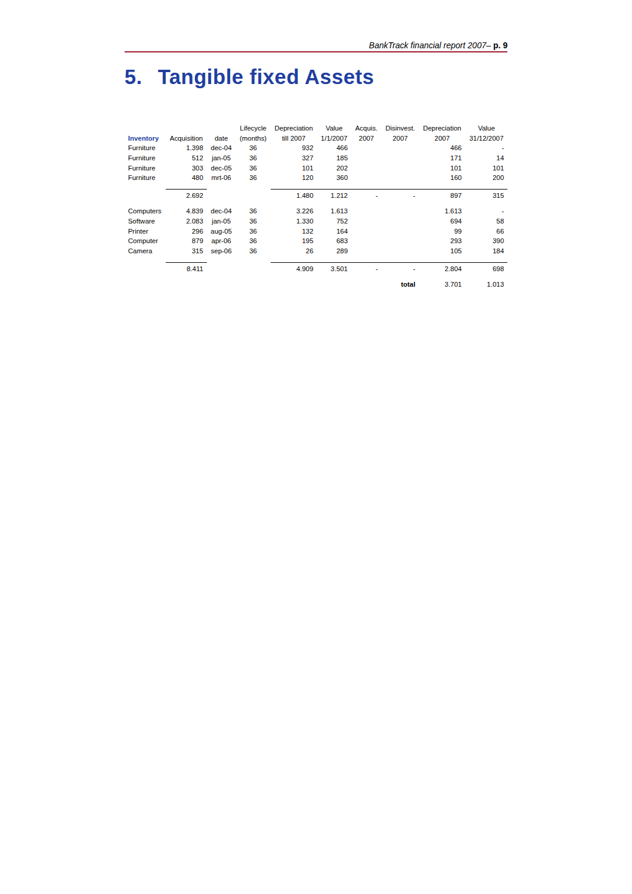BankTrack financial report 2007– p. 9
5. Tangible fixed Assets
| | | | Lifecycle | Depreciation | Value | Acquis. | Disinvest. | Depreciation | Value |
| --- | --- | --- | --- | --- | --- | --- | --- | --- | --- |
| Inventory | Acquisition | date | (months) | till 2007 | 1/1/2007 | 2007 | 2007 | 2007 | 31/12/2007 |
| Furniture | 1.398 | dec-04 | 36 | 932 | 466 | | | 466 | - |
| Furniture | 512 | jan-05 | 36 | 327 | 185 | | | 171 | 14 |
| Furniture | 303 | dec-05 | 36 | 101 | 202 | | | 101 | 101 |
| Furniture | 480 | mrt-06 | 36 | 120 | 360 | | | 160 | 200 |
| | 2.692 | | | 1.480 | 1.212 | - | - | 897 | 315 |
| Computers | 4.839 | dec-04 | 36 | 3.226 | 1.613 | | | 1.613 | - |
| Software | 2.083 | jan-05 | 36 | 1.330 | 752 | | | 694 | 58 |
| Printer | 296 | aug-05 | 36 | 132 | 164 | | | 99 | 66 |
| Computer | 879 | apr-06 | 36 | 195 | 683 | | | 293 | 390 |
| Camera | 315 | sep-06 | 36 | 26 | 289 | | | 105 | 184 |
| | 8.411 | | | 4.909 | 3.501 | - | - | 2.804 | 698 |
| | | | | | | | total | 3.701 | 1.013 |